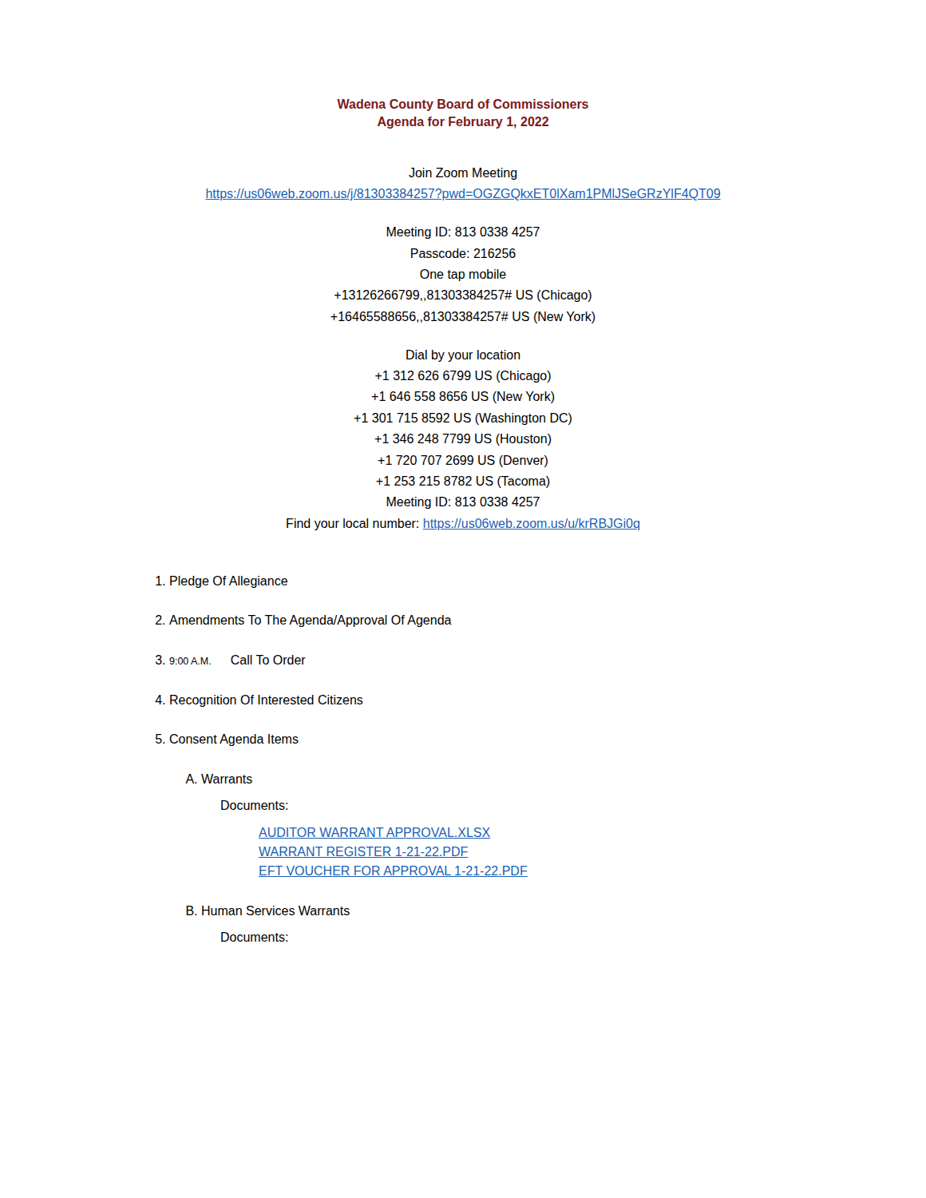Wadena County Board of Commissioners
Agenda for February 1, 2022
Join Zoom Meeting
https://us06web.zoom.us/j/81303384257?pwd=OGZGQkxET0lXam1PMlJSeGRzYlF4QT09
Meeting ID: 813 0338 4257
Passcode: 216256
One tap mobile
+13126266799,,81303384257# US (Chicago)
+16465588656,,81303384257# US (New York)
Dial by your location
+1 312 626 6799 US (Chicago)
+1 646 558 8656 US (New York)
+1 301 715 8592 US (Washington DC)
+1 346 248 7799 US (Houston)
+1 720 707 2699 US (Denver)
+1 253 215 8782 US (Tacoma)
Meeting ID: 813 0338 4257
Find your local number: https://us06web.zoom.us/u/krRBJGi0q
Pledge Of Allegiance
Amendments To The Agenda/Approval Of Agenda
9:00 a.m. Call To Order
Recognition Of Interested Citizens
Consent Agenda Items
Warrants
Documents:
Auditor Warrant Approval.xlsx
Warrant Register 1-21-22.pdf
EFT Voucher For Approval 1-21-22.pdf
Human Services Warrants
Documents: